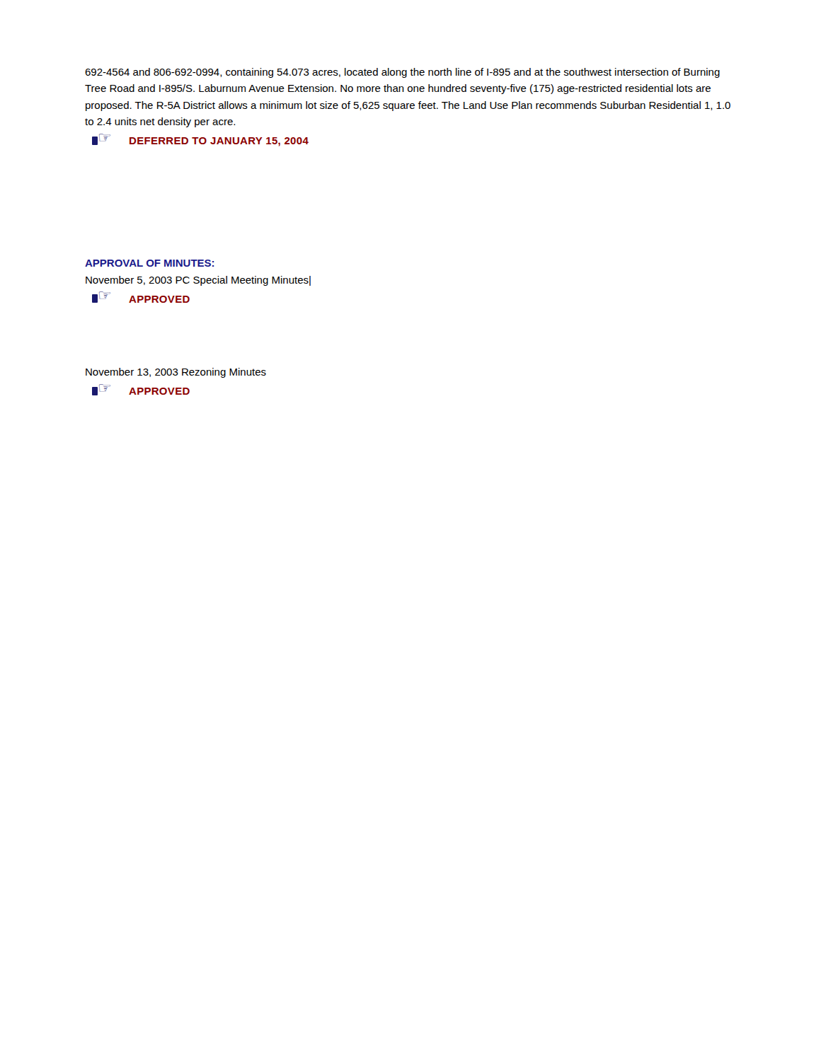692-4564 and 806-692-0994, containing 54.073 acres, located along the north line of I-895 and at the southwest intersection of Burning Tree Road and I-895/S. Laburnum Avenue Extension. No more than one hundred seventy-five (175) age-restricted residential lots are proposed. The R-5A District allows a minimum lot size of 5,625 square feet. The Land Use Plan recommends Suburban Residential 1, 1.0 to 2.4 units net density per acre.
DEFERRED TO JANUARY 15, 2004
APPROVAL OF MINUTES:
November 5, 2003 PC Special Meeting Minutes|
APPROVED
November 13, 2003 Rezoning Minutes
APPROVED